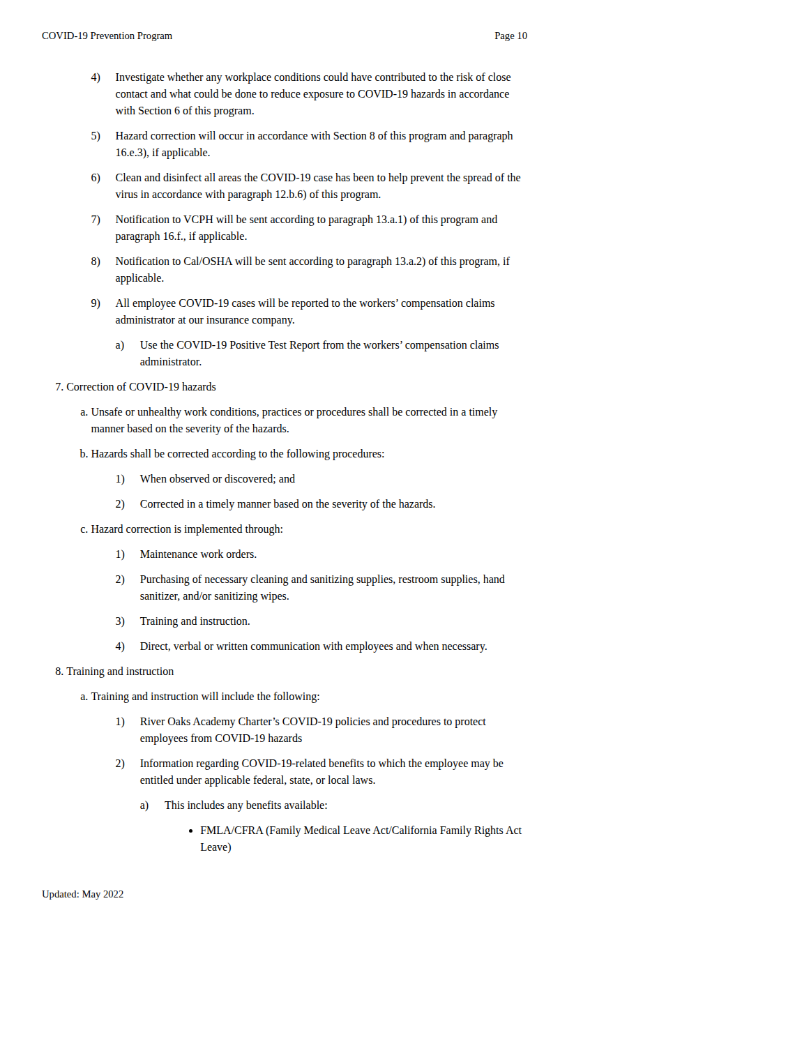COVID-19 Prevention Program
Page 10
Investigate whether any workplace conditions could have contributed to the risk of close contact and what could be done to reduce exposure to COVID-19 hazards in accordance with Section 6 of this program.
Hazard correction will occur in accordance with Section 8 of this program and paragraph 16.e.3), if applicable.
Clean and disinfect all areas the COVID-19 case has been to help prevent the spread of the virus in accordance with paragraph 12.b.6) of this program.
Notification to VCPH will be sent according to paragraph 13.a.1) of this program and paragraph 16.f., if applicable.
Notification to Cal/OSHA will be sent according to paragraph 13.a.2) of this program, if applicable.
All employee COVID-19 cases will be reported to the workers’ compensation claims administrator at our insurance company.
Use the COVID-19 Positive Test Report from the workers’ compensation claims administrator.
Correction of COVID-19 hazards
Unsafe or unhealthy work conditions, practices or procedures shall be corrected in a timely manner based on the severity of the hazards.
Hazards shall be corrected according to the following procedures:
When observed or discovered; and
Corrected in a timely manner based on the severity of the hazards.
Hazard correction is implemented through:
Maintenance work orders.
Purchasing of necessary cleaning and sanitizing supplies, restroom supplies, hand sanitizer, and/or sanitizing wipes.
Training and instruction.
Direct, verbal or written communication with employees and when necessary.
Training and instruction
Training and instruction will include the following:
River Oaks Academy Charter’s COVID-19 policies and procedures to protect employees from COVID-19 hazards
Information regarding COVID-19-related benefits to which the employee may be entitled under applicable federal, state, or local laws.
This includes any benefits available:
FMLA/CFRA (Family Medical Leave Act/California Family Rights Act Leave)
Updated: May 2022